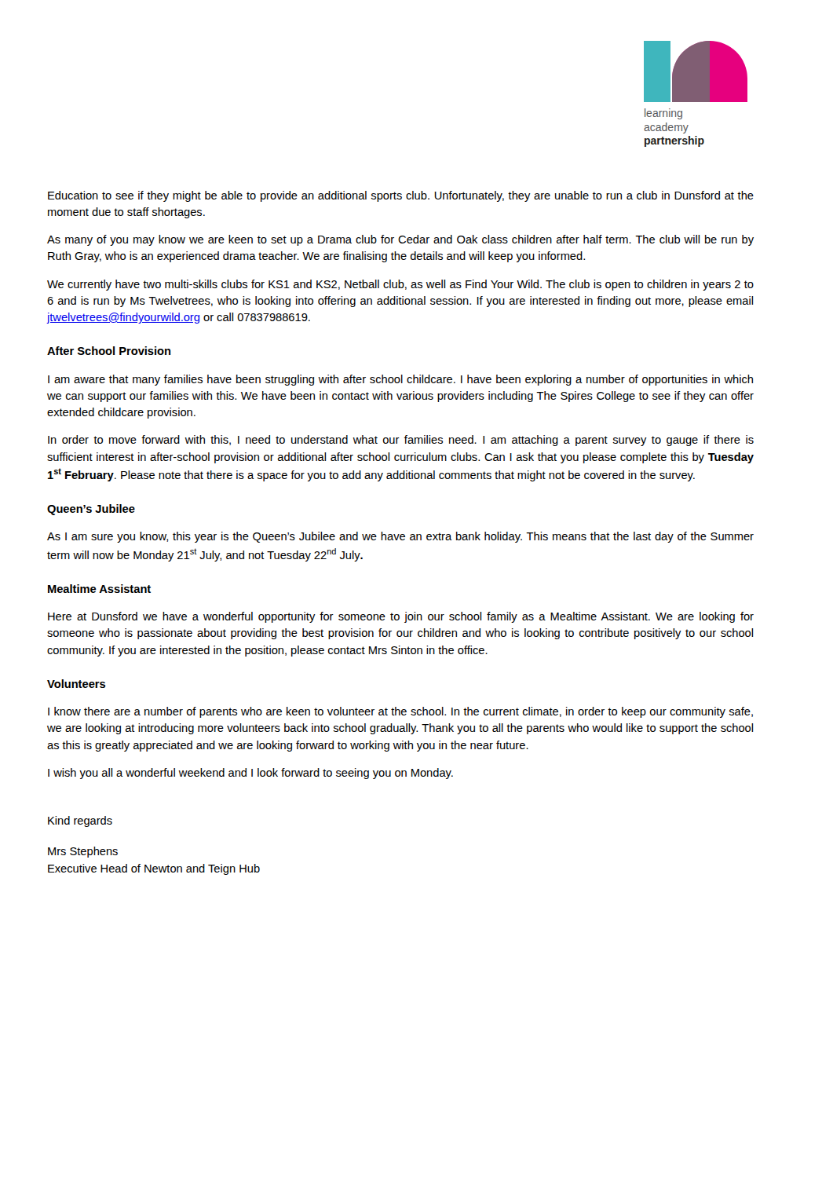learning
academy
partnership
Education to see if they might be able to provide an additional sports club. Unfortunately, they are unable to run a club in Dunsford at the moment due to staff shortages.
As many of you may know we are keen to set up a Drama club for Cedar and Oak class children after half term. The club will be run by Ruth Gray, who is an experienced drama teacher. We are finalising the details and will keep you informed.
We currently have two multi-skills clubs for KS1 and KS2, Netball club, as well as Find Your Wild. The club is open to children in years 2 to 6 and is run by Ms Twelvetrees, who is looking into offering an additional session. If you are interested in finding out more, please email jtwelvetrees@findyourwild.org or call 07837988619.
After School Provision
I am aware that many families have been struggling with after school childcare. I have been exploring a number of opportunities in which we can support our families with this. We have been in contact with various providers including The Spires College to see if they can offer extended childcare provision.
In order to move forward with this, I need to understand what our families need. I am attaching a parent survey to gauge if there is sufficient interest in after-school provision or additional after school curriculum clubs. Can I ask that you please complete this by Tuesday 1st February. Please note that there is a space for you to add any additional comments that might not be covered in the survey.
Queen’s Jubilee
As I am sure you know, this year is the Queen’s Jubilee and we have an extra bank holiday. This means that the last day of the Summer term will now be Monday 21st July, and not Tuesday 22nd July.
Mealtime Assistant
Here at Dunsford we have a wonderful opportunity for someone to join our school family as a Mealtime Assistant. We are looking for someone who is passionate about providing the best provision for our children and who is looking to contribute positively to our school community. If you are interested in the position, please contact Mrs Sinton in the office.
Volunteers
I know there are a number of parents who are keen to volunteer at the school. In the current climate, in order to keep our community safe, we are looking at introducing more volunteers back into school gradually. Thank you to all the parents who would like to support the school as this is greatly appreciated and we are looking forward to working with you in the near future.
I wish you all a wonderful weekend and I look forward to seeing you on Monday.
Kind regards
Mrs Stephens
Executive Head of Newton and Teign Hub